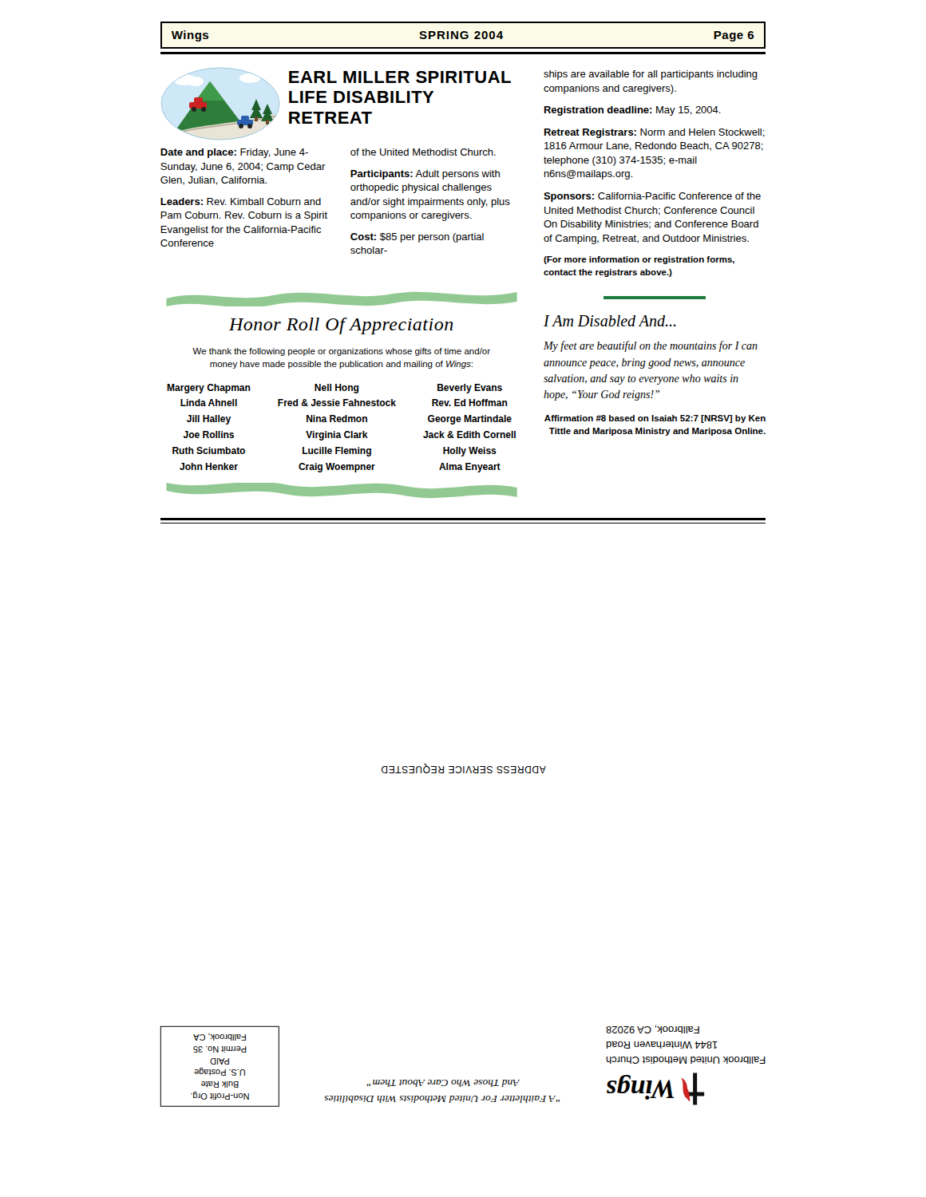Wings SPRING 2004 Page 6
EARL MILLER SPIRITUAL
LIFE DISABILITY RETREAT
Date and place: Friday, June 4-Sunday, June 6, 2004; Camp Cedar Glen, Julian, California.
Leaders: Rev. Kimball Coburn and Pam Coburn. Rev. Coburn is a Spirit Evangelist for the California-Pacific Conference
of the United Methodist Church.
Participants: Adult persons with orthopedic physical challenges and/or sight impairments only, plus companions or caregivers.
Cost: $85 per person (partial scholar-
Honor Roll Of Appreciation
We thank the following people or organizations whose gifts of time and/or money have made possible the publication and mailing of Wings:
Margery Chapman
Linda Ahnell
Jill Halley
Joe Rollins
Ruth Sciumbato
John Henker
Nell Hong
Fred & Jessie Fahnestock
Nina Redmon
Virginia Clark
Lucille Fleming
Craig Woempner
Beverly Evans
Rev. Ed Hoffman
George Martindale
Jack & Edith Cornell
Holly Weiss
Alma Enyeart
ships are available for all participants including companions and caregivers).
Registration deadline: May 15, 2004.
Retreat Registrars: Norm and Helen Stockwell; 1816 Armour Lane, Redondo Beach, CA 90278; telephone (310) 374-1535; e-mail n6ns@mailaps.org.
Sponsors: California-Pacific Conference of the United Methodist Church; Conference Council On Disability Ministries; and Conference Board of Camping, Retreat, and Outdoor Ministries.
(For more information or registration forms, contact the registrars above.)
I Am Disabled And...
My feet are beautiful on the mountains for I can announce peace, bring good news, announce salvation, and say to everyone who waits in hope, “Your God reigns!”
Affirmation #8 based on Isaiah 52:7 [NRSV] by Ken Tittle and Mariposa Ministry and Mariposa Online.
ADDRESS SERVICE REQUESTED
Non-Profit Org.
Bulk Rate
U.S. Postage
PAID
Permit No. 35
Fallbrook, CA
“A Faithletter For United Methodists With Disabilities
And Those Who Care About Them”
Wings
Fallbrook United Methodist Church
1844 Winterhaven Road
Fallbrook, CA 92028